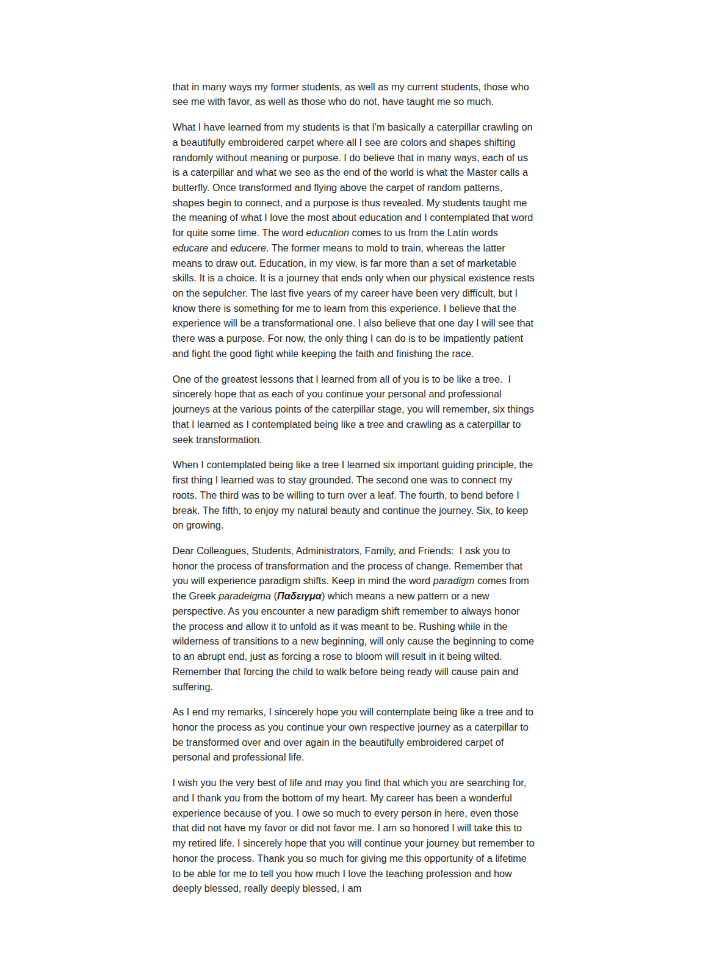that in many ways my former students, as well as my current students, those who see me with favor, as well as those who do not, have taught me so much.
What I have learned from my students is that I'm basically a caterpillar crawling on a beautifully embroidered carpet where all I see are colors and shapes shifting randomly without meaning or purpose. I do believe that in many ways, each of us is a caterpillar and what we see as the end of the world is what the Master calls a butterfly. Once transformed and flying above the carpet of random patterns, shapes begin to connect, and a purpose is thus revealed. My students taught me the meaning of what I love the most about education and I contemplated that word for quite some time. The word education comes to us from the Latin words educare and educere. The former means to mold to train, whereas the latter means to draw out. Education, in my view, is far more than a set of marketable skills. It is a choice. It is a journey that ends only when our physical existence rests on the sepulcher. The last five years of my career have been very difficult, but I know there is something for me to learn from this experience. I believe that the experience will be a transformational one. I also believe that one day I will see that there was a purpose. For now, the only thing I can do is to be impatiently patient and fight the good fight while keeping the faith and finishing the race.
One of the greatest lessons that I learned from all of you is to be like a tree. I sincerely hope that as each of you continue your personal and professional journeys at the various points of the caterpillar stage, you will remember, six things that I learned as I contemplated being like a tree and crawling as a caterpillar to seek transformation.
When I contemplated being like a tree I learned six important guiding principle, the first thing I learned was to stay grounded. The second one was to connect my roots. The third was to be willing to turn over a leaf. The fourth, to bend before I break. The fifth, to enjoy my natural beauty and continue the journey. Six, to keep on growing.
Dear Colleagues, Students, Administrators, Family, and Friends: I ask you to honor the process of transformation and the process of change. Remember that you will experience paradigm shifts. Keep in mind the word paradigm comes from the Greek paradeigma (Παδειγμα) which means a new pattern or a new perspective. As you encounter a new paradigm shift remember to always honor the process and allow it to unfold as it was meant to be. Rushing while in the wilderness of transitions to a new beginning, will only cause the beginning to come to an abrupt end, just as forcing a rose to bloom will result in it being wilted. Remember that forcing the child to walk before being ready will cause pain and suffering.
As I end my remarks, I sincerely hope you will contemplate being like a tree and to honor the process as you continue your own respective journey as a caterpillar to be transformed over and over again in the beautifully embroidered carpet of personal and professional life.
I wish you the very best of life and may you find that which you are searching for, and I thank you from the bottom of my heart. My career has been a wonderful experience because of you. I owe so much to every person in here, even those that did not have my favor or did not favor me. I am so honored I will take this to my retired life. I sincerely hope that you will continue your journey but remember to honor the process. Thank you so much for giving me this opportunity of a lifetime to be able for me to tell you how much I love the teaching profession and how deeply blessed, really deeply blessed, I am